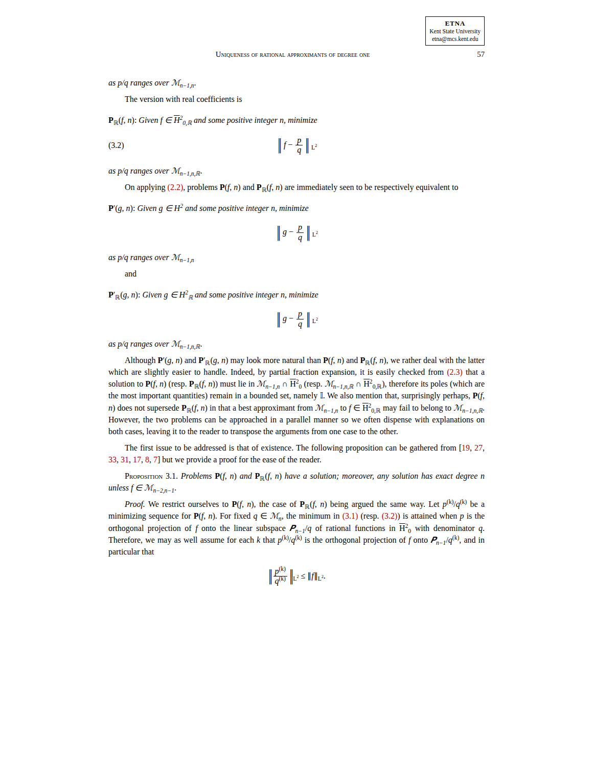ETNA
Kent State University
etna@mcs.kent.edu
Uniqueness of rational approximants of degree one 57
as p/q ranges over ℳn−1,n.
The version with real coefficients is
Pℝ(f, n): Given f ∈ H20,ℝ and some positive integer n, minimize
(3.2)
∥f − pq∥L2
as p/q ranges over ℳn−1,n,ℝ.
On applying (2.2), problems P(f, n) and Pℝ(f, n) are immediately seen to be respectively equivalent to
P′(g, n): Given g ∈ H2 and some positive integer n, minimize
∥g − pq∥L2
as p/q ranges over ℳn−1,n
and
P′ℝ(g, n): Given g ∈ H2ℝ and some positive integer n, minimize
∥g − pq∥L2
as p/q ranges over ℳn−1,n,ℝ.
Although P′(g, n) and P′ℝ(g, n) may look more natural than P(f, n) and Pℝ(f, n), we rather deal with the latter which are slightly easier to handle. Indeed, by partial fraction expansion, it is easily checked from (2.3) that a solution to P(f, n) (resp. Pℝ(f, n)) must lie in ℳn−1,n ∩ H20 (resp. ℳn−1,n,ℝ ∩ H20,ℝ), therefore its poles (which are the most important quantities) remain in a bounded set, namely 𝕀. We also mention that, surprisingly perhaps, P(f, n) does not supersede Pℝ(f, n) in that a best approximant from ℳn−1,n to f ∈ H20,ℝ may fail to belong to ℳn−1,n,ℝ. However, the two problems can be approached in a parallel manner so we often dispense with explanations on both cases, leaving it to the reader to transpose the arguments from one case to the other.
The first issue to be addressed is that of existence. The following proposition can be gathered from [19, 27, 33, 31, 17, 8, 7] but we provide a proof for the ease of the reader.
Proposition 3.1. Problems P(f, n) and Pℝ(f, n) have a solution; moreover, any solution has exact degree n unless f ∈ ℳn−2,n−1.
Proof. We restrict ourselves to P(f, n), the case of Pℝ(f, n) being argued the same way. Let p(k)/q(k) be a minimizing sequence for P(f, n). For fixed q ∈ ℳn, the minimum in (3.1) (resp. (3.2)) is attained when p is the orthogonal projection of f onto the linear subspace 𝑷n−1/q of rational functions in H20 with denominator q. Therefore, we may as well assume for each k that p(k)/q(k) is the orthogonal projection of f onto 𝑷n−1/q(k), and in particular that
∥p(k) q(k)∥L2 ≤ ∥f∥L2.